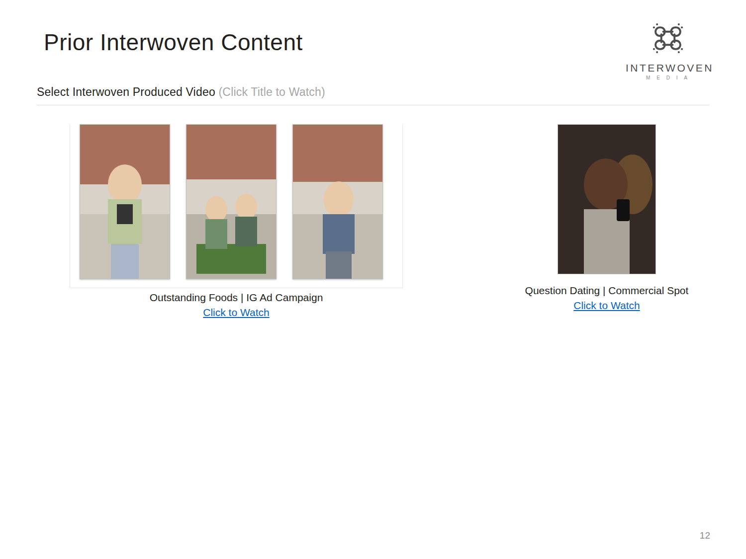INTERWOVEN
M E D I A
Prior Interwoven Content
Select Interwoven Produced Video (Click Title to Watch)
Outstanding Foods | IG Ad Campaign
Click to Watch
Question Dating | Commercial Spot
Click to Watch
12